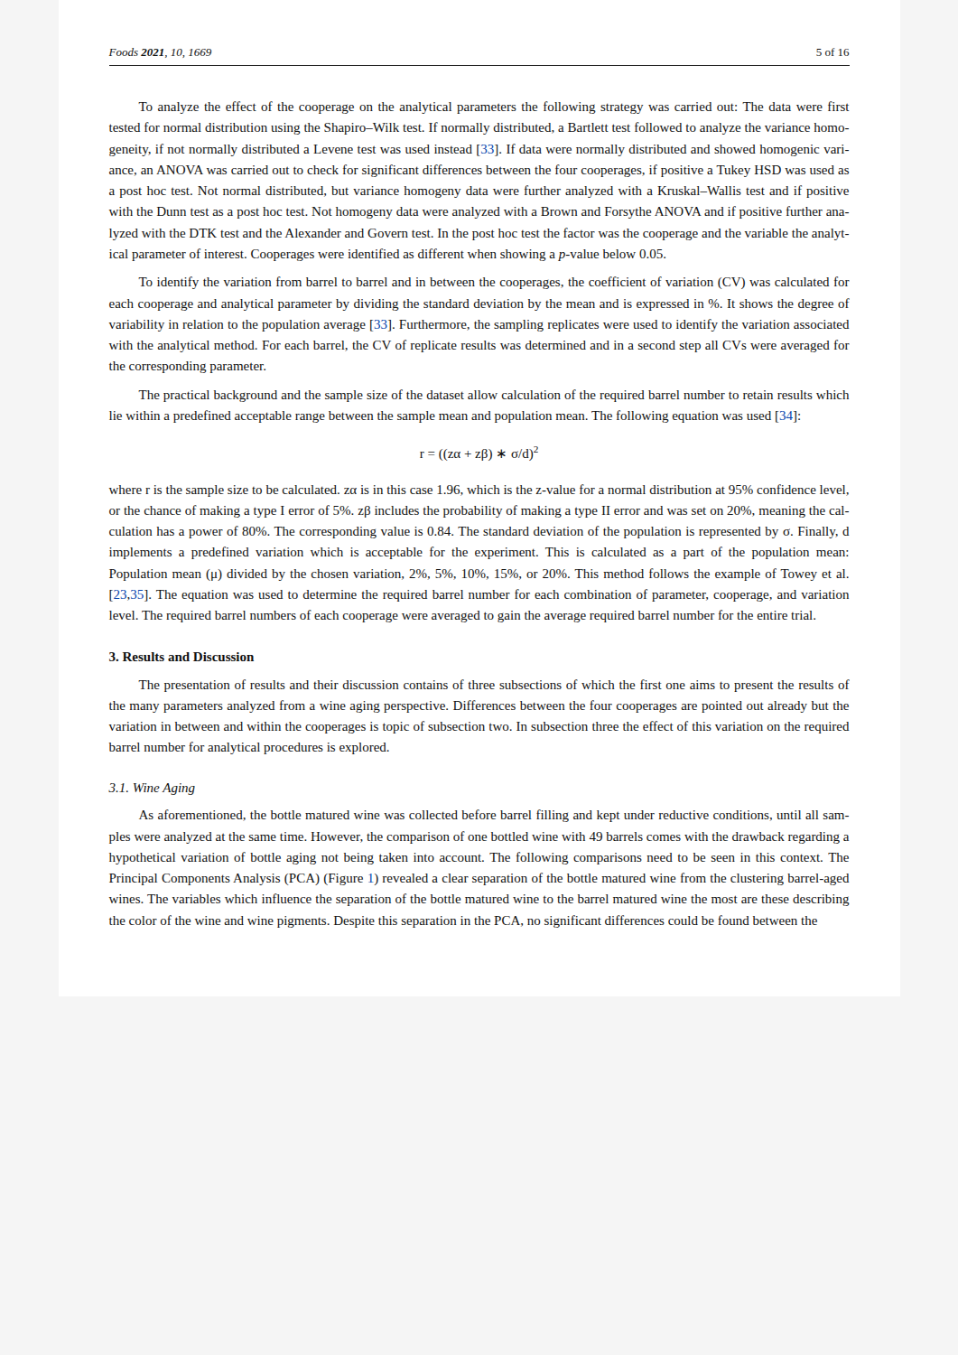Foods 2021, 10, 1669 5 of 16
To analyze the effect of the cooperage on the analytical parameters the following strategy was carried out: The data were first tested for normal distribution using the Shapiro–Wilk test. If normally distributed, a Bartlett test followed to analyze the variance homogeneity, if not normally distributed a Levene test was used instead [33]. If data were normally distributed and showed homogenic variance, an ANOVA was carried out to check for significant differences between the four cooperages, if positive a Tukey HSD was used as a post hoc test. Not normal distributed, but variance homogeny data were further analyzed with a Kruskal–Wallis test and if positive with the Dunn test as a post hoc test. Not homogeny data were analyzed with a Brown and Forsythe ANOVA and if positive further analyzed with the DTK test and the Alexander and Govern test. In the post hoc test the factor was the cooperage and the variable the analytical parameter of interest. Cooperages were identified as different when showing a p-value below 0.05.
To identify the variation from barrel to barrel and in between the cooperages, the coefficient of variation (CV) was calculated for each cooperage and analytical parameter by dividing the standard deviation by the mean and is expressed in %. It shows the degree of variability in relation to the population average [33]. Furthermore, the sampling replicates were used to identify the variation associated with the analytical method. For each barrel, the CV of replicate results was determined and in a second step all CVs were averaged for the corresponding parameter.
The practical background and the sample size of the dataset allow calculation of the required barrel number to retain results which lie within a predefined acceptable range between the sample mean and population mean. The following equation was used [34]:
r = ((zα + zβ) ∗ σ/d)2
where r is the sample size to be calculated. zα is in this case 1.96, which is the z-value for a normal distribution at 95% confidence level, or the chance of making a type I error of 5%. zβ includes the probability of making a type II error and was set on 20%, meaning the calculation has a power of 80%. The corresponding value is 0.84. The standard deviation of the population is represented by σ. Finally, d implements a predefined variation which is acceptable for the experiment. This is calculated as a part of the population mean: Population mean (μ) divided by the chosen variation, 2%, 5%, 10%, 15%, or 20%. This method follows the example of Towey et al. [23,35]. The equation was used to determine the required barrel number for each combination of parameter, cooperage, and variation level. The required barrel numbers of each cooperage were averaged to gain the average required barrel number for the entire trial.
3. Results and Discussion
The presentation of results and their discussion contains of three subsections of which the first one aims to present the results of the many parameters analyzed from a wine aging perspective. Differences between the four cooperages are pointed out already but the variation in between and within the cooperages is topic of subsection two. In subsection three the effect of this variation on the required barrel number for analytical procedures is explored.
3.1. Wine Aging
As aforementioned, the bottle matured wine was collected before barrel filling and kept under reductive conditions, until all samples were analyzed at the same time. However, the comparison of one bottled wine with 49 barrels comes with the drawback regarding a hypothetical variation of bottle aging not being taken into account. The following comparisons need to be seen in this context. The Principal Components Analysis (PCA) (Figure 1) revealed a clear separation of the bottle matured wine from the clustering barrel-aged wines. The variables which influence the separation of the bottle matured wine to the barrel matured wine the most are these describing the color of the wine and wine pigments. Despite this separation in the PCA, no significant differences could be found between the